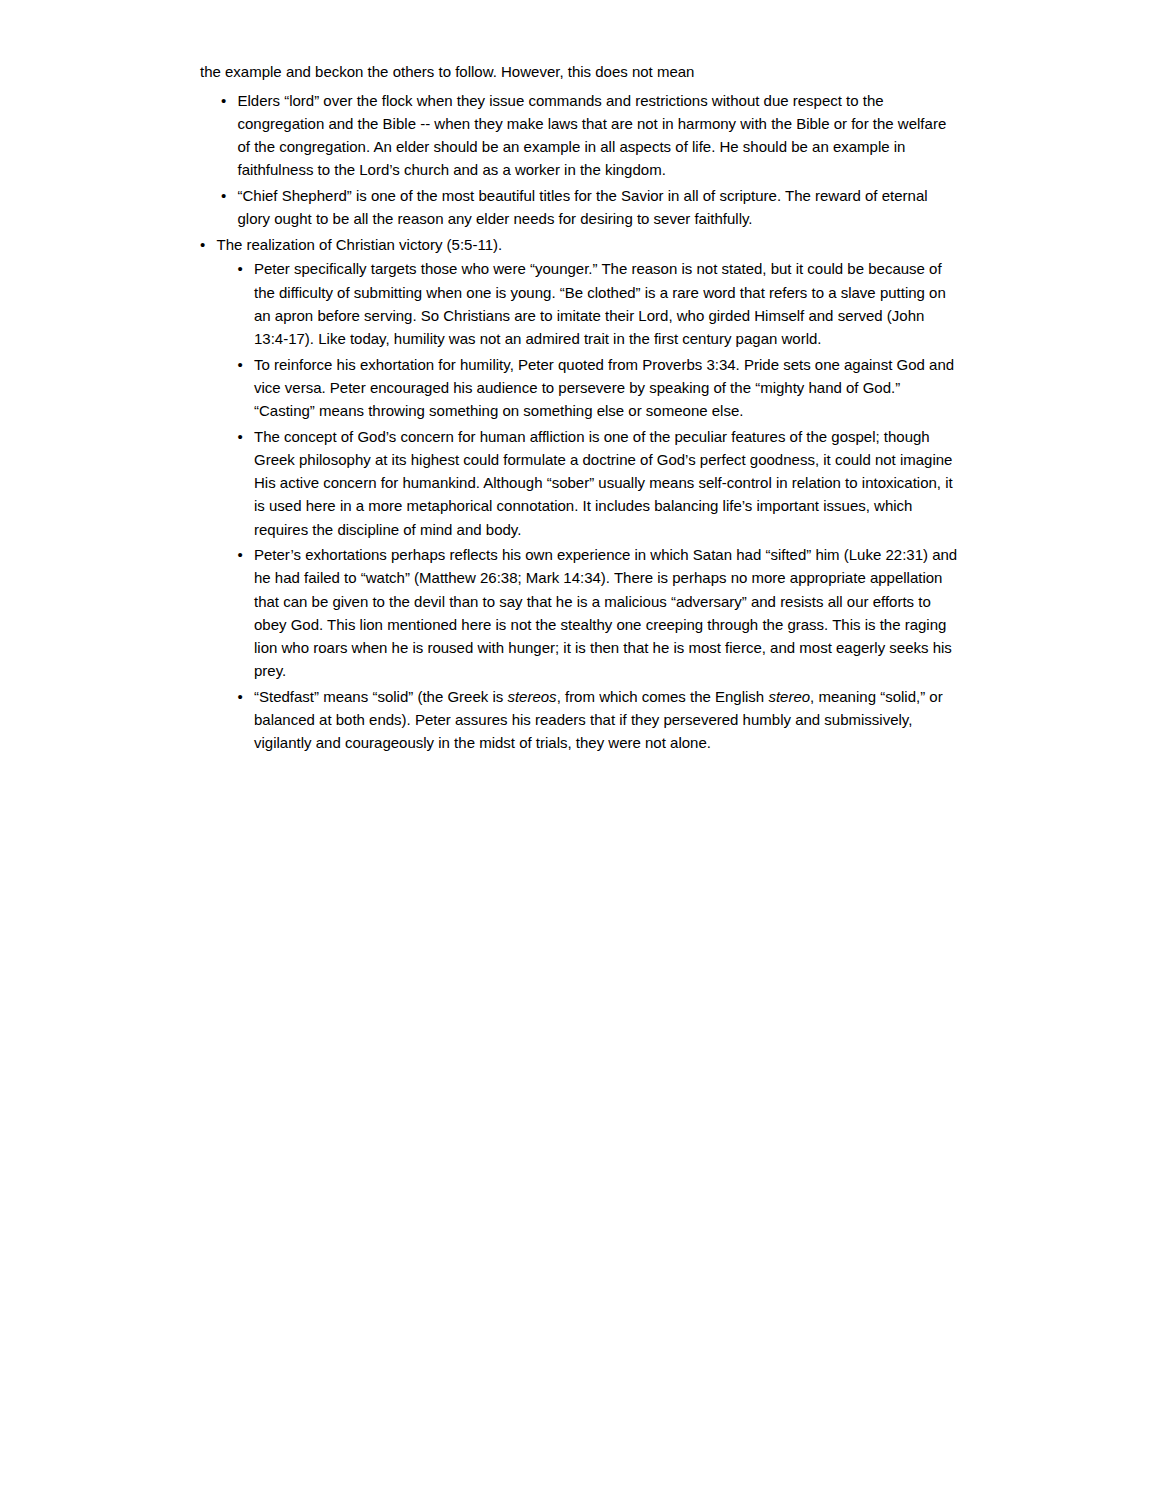the example and beckon the others to follow. However, this does not mean
Elders “lord” over the flock when they issue commands and restrictions without due respect to the congregation and the Bible -- when they make laws that are not in harmony with the Bible or for the welfare of the congregation. An elder should be an example in all aspects of life. He should be an example in faithfulness to the Lord’s church and as a worker in the kingdom.
“Chief Shepherd” is one of the most beautiful titles for the Savior in all of scripture. The reward of eternal glory ought to be all the reason any elder needs for desiring to sever faithfully.
The realization of Christian victory (5:5-11).
Peter specifically targets those who were “younger.” The reason is not stated, but it could be because of the difficulty of submitting when one is young. “Be clothed” is a rare word that refers to a slave putting on an apron before serving. So Christians are to imitate their Lord, who girded Himself and served (John 13:4-17). Like today, humility was not an admired trait in the first century pagan world.
To reinforce his exhortation for humility, Peter quoted from Proverbs 3:34. Pride sets one against God and vice versa. Peter encouraged his audience to persevere by speaking of the “mighty hand of God.” “Casting” means throwing something on something else or someone else.
The concept of God’s concern for human affliction is one of the peculiar features of the gospel; though Greek philosophy at its highest could formulate a doctrine of God’s perfect goodness, it could not imagine His active concern for humankind. Although “sober” usually means self-control in relation to intoxication, it is used here in a more metaphorical connotation. It includes balancing life’s important issues, which requires the discipline of mind and body.
Peter’s exhortations perhaps reflects his own experience in which Satan had “sifted” him (Luke 22:31) and he had failed to “watch” (Matthew 26:38; Mark 14:34). There is perhaps no more appropriate appellation that can be given to the devil than to say that he is a malicious “adversary” and resists all our efforts to obey God. This lion mentioned here is not the stealthy one creeping through the grass. This is the raging lion who roars when he is roused with hunger; it is then that he is most fierce, and most eagerly seeks his prey.
“Stedfast” means “solid” (the Greek is stereos, from which comes the English stereo, meaning “solid,” or balanced at both ends). Peter assures his readers that if they persevered humbly and submissively, vigilantly and courageously in the midst of trials, they were not alone.